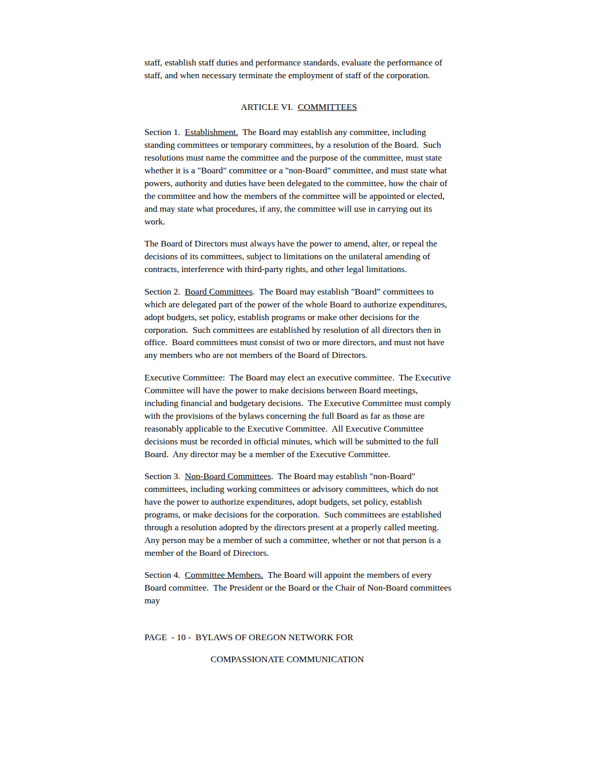staff, establish staff duties and performance standards, evaluate the performance of staff, and when necessary terminate the employment of staff of the corporation.
ARTICLE VI. COMMITTEES
Section 1. Establishment. The Board may establish any committee, including standing committees or temporary committees, by a resolution of the Board. Such resolutions must name the committee and the purpose of the committee, must state whether it is a "Board" committee or a "non-Board" committee, and must state what powers, authority and duties have been delegated to the committee, how the chair of the committee and how the members of the committee will be appointed or elected, and may state what procedures, if any, the committee will use in carrying out its work.
The Board of Directors must always have the power to amend, alter, or repeal the decisions of its committees, subject to limitations on the unilateral amending of contracts, interference with third-party rights, and other legal limitations.
Section 2. Board Committees. The Board may establish "Board” committees to which are delegated part of the power of the whole Board to authorize expenditures, adopt budgets, set policy, establish programs or make other decisions for the corporation. Such committees are established by resolution of all directors then in office. Board committees must consist of two or more directors, and must not have any members who are not members of the Board of Directors.
Executive Committee: The Board may elect an executive committee. The Executive Committee will have the power to make decisions between Board meetings, including financial and budgetary decisions. The Executive Committee must comply with the provisions of the bylaws concerning the full Board as far as those are reasonably applicable to the Executive Committee. All Executive Committee decisions must be recorded in official minutes, which will be submitted to the full Board. Any director may be a member of the Executive Committee.
Section 3. Non-Board Committees. The Board may establish "non-Board" committees, including working committees or advisory committees, which do not have the power to authorize expenditures, adopt budgets, set policy, establish programs, or make decisions for the corporation. Such committees are established through a resolution adopted by the directors present at a properly called meeting. Any person may be a member of such a committee, whether or not that person is a member of the Board of Directors.
Section 4. Committee Members. The Board will appoint the members of every Board committee. The President or the Board or the Chair of Non-Board committees may
PAGE - 10 - BYLAWS OF OREGON NETWORK FOR
COMPASSIONATE COMMUNICATION